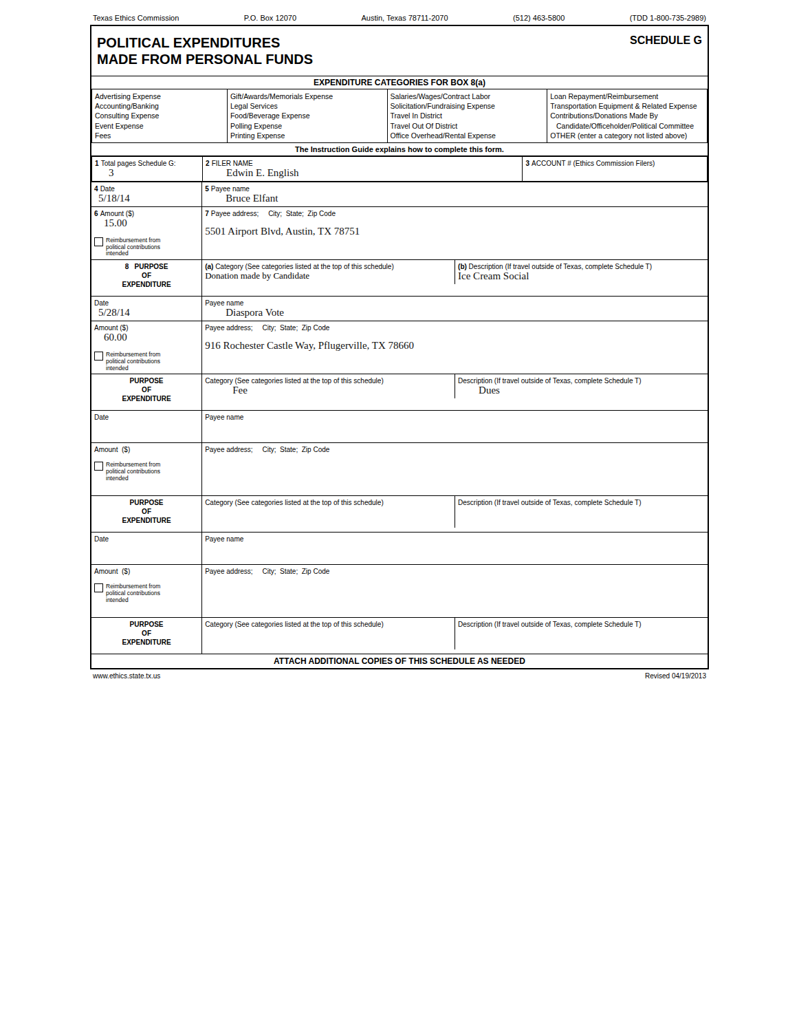Texas Ethics Commission P.O. Box 12070 Austin, Texas 78711-2070 (512) 463-5800 (TDD 1-800-735-2989)
| / POLITICAL EXPENDITURES MADE FROM PERSONAL FUNDS / SCHEDULE G / |
| EXPENDITURE CATEGORIES FOR BOX 8(a) / Advertising Expense Accounting/Banking Consulting Expense Event Expense Fees / Gift/Awards/Memorials Expense Legal Services Food/Beverage Expense Polling Expense Printing Expense / Salaries/Wages/Contract Labor Solicitation/Fundraising Expense Travel In District Travel Out Of District Office Overhead/Rental Expense / Loan Repayment/Reimbursement Transportation Equipment & Related Expense Contributions/Donations Made By Candidate/Officeholder/Political Committee OTHER (enter a category not listed above) / The Instruction Guide explains how to complete this form. |
| / 1 Total pages Schedule G: 3 / 2 FILER NAME Edwin E. English / 3 ACCOUNT # (Ethics Commission Filers) / |
| 4 Date 5/18/14 | 5 Payee name Bruce Elfant |
| 6 Amount ($) 15.00 Reimbursement from political contributions intended | 7 Payee address; City; State; Zip Code 5501 Airport Blvd, Austin, TX 78751 |
| 8 PURPOSE OF EXPENDITURE | / (a) Category (See categories listed at the top of this schedule) Donation made by Candidate / (b) Description (If travel outside of Texas, complete Schedule T) Ice Cream Social / |
| Date 5/28/14 | Payee name Diaspora Vote |
| Amount ($) 60.00 Reimbursement from political contributions intended | Payee address; City; State; Zip Code 916 Rochester Castle Way, Pflugerville, TX 78660 |
| PURPOSE OF EXPENDITURE | / Category (See categories listed at the top of this schedule) Fee / Description (If travel outside of Texas, complete Schedule T) Dues / |
| Date | Payee name |
| Amount ($) Reimbursement from political contributions intended | Payee address; City; State; Zip Code |
| PURPOSE OF EXPENDITURE | / Category (See categories listed at the top of this schedule) / Description (If travel outside of Texas, complete Schedule T) / |
| Date | Payee name |
| Amount ($) Reimbursement from political contributions intended | Payee address; City; State; Zip Code |
| PURPOSE OF EXPENDITURE | / Category (See categories listed at the top of this schedule) / Description (If travel outside of Texas, complete Schedule T) / |
| ATTACH ADDITIONAL COPIES OF THIS SCHEDULE AS NEEDED |
www.ethics.state.tx.us Revised 04/19/2013